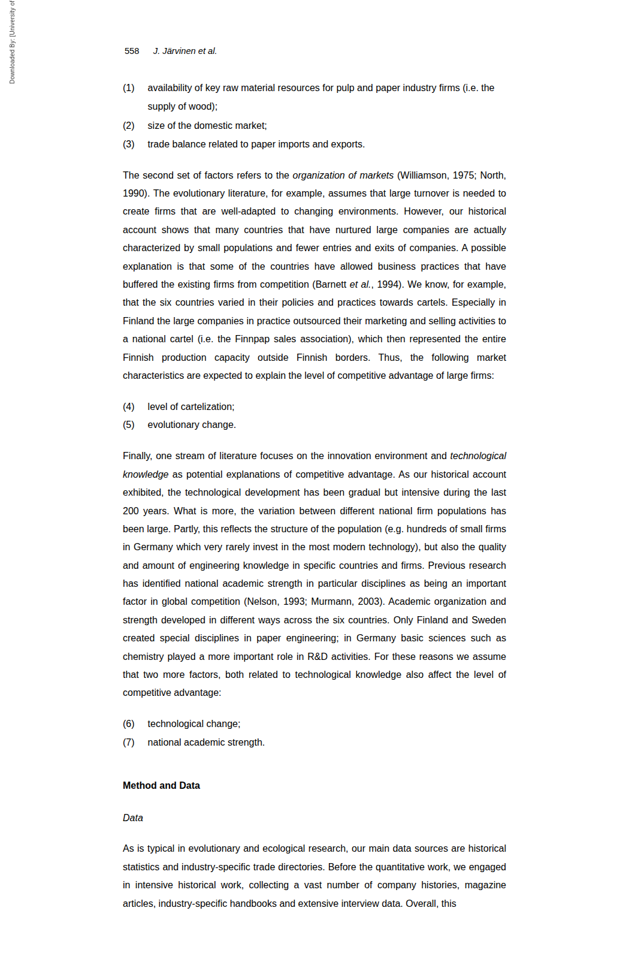Downloaded By: [University of New South Wales] At: 17:11 13 January 2010
558 J. Järvinen et al.
(1) availability of key raw material resources for pulp and paper industry firms (i.e. the
supply of wood);
(2) size of the domestic market;
(3) trade balance related to paper imports and exports.
The second set of factors refers to the organization of markets (Williamson, 1975; North, 1990). The evolutionary literature, for example, assumes that large turnover is needed to create firms that are well-adapted to changing environments. However, our historical account shows that many countries that have nurtured large companies are actually characterized by small populations and fewer entries and exits of companies. A possible explanation is that some of the countries have allowed business practices that have buffered the existing firms from competition (Barnett et al., 1994). We know, for example, that the six countries varied in their policies and practices towards cartels. Especially in Finland the large companies in practice outsourced their marketing and selling activities to a national cartel (i.e. the Finnpap sales association), which then represented the entire Finnish production capacity outside Finnish borders. Thus, the following market characteristics are expected to explain the level of competitive advantage of large firms:
(4) level of cartelization;
(5) evolutionary change.
Finally, one stream of literature focuses on the innovation environment and technological knowledge as potential explanations of competitive advantage. As our historical account exhibited, the technological development has been gradual but intensive during the last 200 years. What is more, the variation between different national firm populations has been large. Partly, this reflects the structure of the population (e.g. hundreds of small firms in Germany which very rarely invest in the most modern technology), but also the quality and amount of engineering knowledge in specific countries and firms. Previous research has identified national academic strength in particular disciplines as being an important factor in global competition (Nelson, 1993; Murmann, 2003). Academic organization and strength developed in different ways across the six countries. Only Finland and Sweden created special disciplines in paper engineering; in Germany basic sciences such as chemistry played a more important role in R&D activities. For these reasons we assume that two more factors, both related to technological knowledge also affect the level of competitive advantage:
(6) technological change;
(7) national academic strength.
Method and Data
Data
As is typical in evolutionary and ecological research, our main data sources are historical statistics and industry-specific trade directories. Before the quantitative work, we engaged in intensive historical work, collecting a vast number of company histories, magazine articles, industry-specific handbooks and extensive interview data. Overall, this